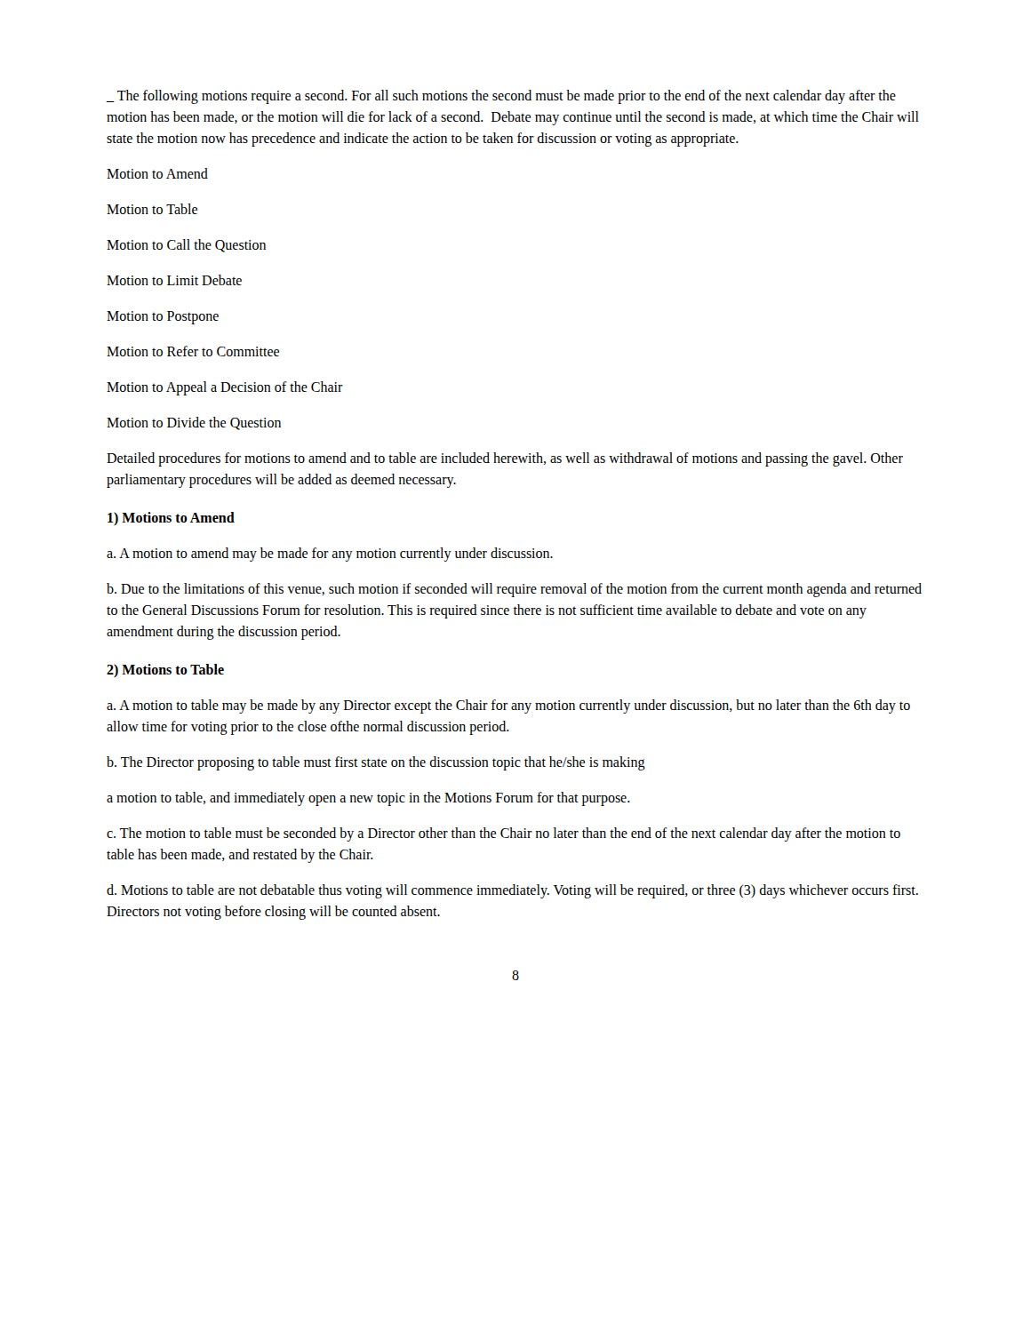_ The following motions require a second. For all such motions the second must be made prior to the end of the next calendar day after the motion has been made, or the motion will die for lack of a second. Debate may continue until the second is made, at which time the Chair will state the motion now has precedence and indicate the action to be taken for discussion or voting as appropriate.
Motion to Amend
Motion to Table
Motion to Call the Question
Motion to Limit Debate
Motion to Postpone
Motion to Refer to Committee
Motion to Appeal a Decision of the Chair
Motion to Divide the Question
Detailed procedures for motions to amend and to table are included herewith, as well as withdrawal of motions and passing the gavel. Other parliamentary procedures will be added as deemed necessary.
1) Motions to Amend
a. A motion to amend may be made for any motion currently under discussion.
b. Due to the limitations of this venue, such motion if seconded will require removal of the motion from the current month agenda and returned to the General Discussions Forum for resolution. This is required since there is not sufficient time available to debate and vote on any amendment during the discussion period.
2) Motions to Table
a. A motion to table may be made by any Director except the Chair for any motion currently under discussion, but no later than the 6th day to allow time for voting prior to the close ofthe normal discussion period.
b. The Director proposing to table must first state on the discussion topic that he/she is making
a motion to table, and immediately open a new topic in the Motions Forum for that purpose.
c. The motion to table must be seconded by a Director other than the Chair no later than the end of the next calendar day after the motion to table has been made, and restated by the Chair.
d. Motions to table are not debatable thus voting will commence immediately. Voting will be required, or three (3) days whichever occurs first. Directors not voting before closing will be counted absent.
8